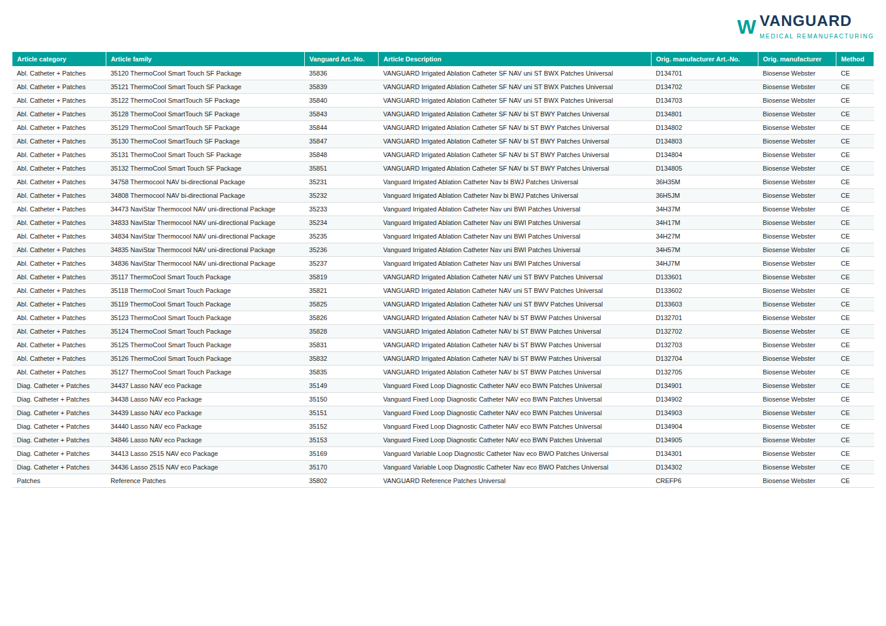W VANGUARD
MEDICAL REMANUFACTURING
| Article category | Article family | Vanguard Art.-No. | Article Description | Orig. manufacturer Art.-No. | Orig. manufacturer | Method |
| --- | --- | --- | --- | --- | --- | --- |
| Abl. Catheter + Patches | 35120 ThermoCool Smart Touch SF Package | 35836 | VANGUARD Irrigated Ablation Catheter SF NAV uni ST BWX Patches Universal | D134701 | Biosense Webster | CE |
| Abl. Catheter + Patches | 35121 ThermoCool Smart Touch SF Package | 35839 | VANGUARD Irrigated Ablation Catheter SF NAV uni ST BWX Patches Universal | D134702 | Biosense Webster | CE |
| Abl. Catheter + Patches | 35122 ThermoCool SmartTouch SF Package | 35840 | VANGUARD Irrigated Ablation Catheter SF NAV uni ST BWX Patches Universal | D134703 | Biosense Webster | CE |
| Abl. Catheter + Patches | 35128 ThermoCool SmartTouch SF Package | 35843 | VANGUARD Irrigated Ablation Catheter SF NAV bi ST BWY Patches Universal | D134801 | Biosense Webster | CE |
| Abl. Catheter + Patches | 35129 ThermoCool SmartTouch SF Package | 35844 | VANGUARD Irrigated Ablation Catheter SF NAV bi ST BWY Patches Universal | D134802 | Biosense Webster | CE |
| Abl. Catheter + Patches | 35130 ThermoCool SmartTouch SF Package | 35847 | VANGUARD Irrigated Ablation Catheter SF NAV bi ST BWY Patches Universal | D134803 | Biosense Webster | CE |
| Abl. Catheter + Patches | 35131 ThermoCool Smart Touch SF Package | 35848 | VANGUARD Irrigated Ablation Catheter SF NAV bi ST BWY Patches Universal | D134804 | Biosense Webster | CE |
| Abl. Catheter + Patches | 35132 ThermoCool Smart Touch SF Package | 35851 | VANGUARD Irrigated Ablation Catheter SF NAV bi ST BWY Patches Universal | D134805 | Biosense Webster | CE |
| Abl. Catheter + Patches | 34758 Thermocool NAV bi-directional Package | 35231 | Vanguard Irrigated Ablation Catheter Nav bi BWJ Patches Universal | 36H35M | Biosense Webster | CE |
| Abl. Catheter + Patches | 34808 Thermocool NAV bi-directional Package | 35232 | Vanguard Irrigated Ablation Catheter Nav bi BWJ Patches Universal | 36H5JM | Biosense Webster | CE |
| Abl. Catheter + Patches | 34473 NaviStar Thermocool NAV uni-directional Package | 35233 | Vanguard Irrigated Ablation Catheter Nav uni BWI Patches Universal | 34H37M | Biosense Webster | CE |
| Abl. Catheter + Patches | 34833 NaviStar Thermocool NAV uni-directional Package | 35234 | Vanguard Irrigated Ablation Catheter Nav uni BWI Patches Universal | 34H17M | Biosense Webster | CE |
| Abl. Catheter + Patches | 34834 NaviStar Thermocool NAV uni-directional Package | 35235 | Vanguard Irrigated Ablation Catheter Nav uni BWI Patches Universal | 34H27M | Biosense Webster | CE |
| Abl. Catheter + Patches | 34835 NaviStar Thermocool NAV uni-directional Package | 35236 | Vanguard Irrigated Ablation Catheter Nav uni BWI Patches Universal | 34H57M | Biosense Webster | CE |
| Abl. Catheter + Patches | 34836 NaviStar Thermocool NAV uni-directional Package | 35237 | Vanguard Irrigated Ablation Catheter Nav uni BWI Patches Universal | 34HJ7M | Biosense Webster | CE |
| Abl. Catheter + Patches | 35117 ThermoCool Smart Touch Package | 35819 | VANGUARD Irrigated Ablation Catheter NAV uni ST BWV Patches Universal | D133601 | Biosense Webster | CE |
| Abl. Catheter + Patches | 35118 ThermoCool Smart Touch Package | 35821 | VANGUARD Irrigated Ablation Catheter NAV uni ST BWV Patches Universal | D133602 | Biosense Webster | CE |
| Abl. Catheter + Patches | 35119 ThermoCool Smart Touch Package | 35825 | VANGUARD Irrigated Ablation Catheter NAV uni ST BWV Patches Universal | D133603 | Biosense Webster | CE |
| Abl. Catheter + Patches | 35123 ThermoCool Smart Touch Package | 35826 | VANGUARD Irrigated Ablation Catheter NAV bi ST BWW Patches Universal | D132701 | Biosense Webster | CE |
| Abl. Catheter + Patches | 35124 ThermoCool Smart Touch Package | 35828 | VANGUARD Irrigated Ablation Catheter NAV bi ST BWW Patches Universal | D132702 | Biosense Webster | CE |
| Abl. Catheter + Patches | 35125 ThermoCool Smart Touch Package | 35831 | VANGUARD Irrigated Ablation Catheter NAV bi ST BWW Patches Universal | D132703 | Biosense Webster | CE |
| Abl. Catheter + Patches | 35126 ThermoCool Smart Touch Package | 35832 | VANGUARD Irrigated Ablation Catheter NAV bi ST BWW Patches Universal | D132704 | Biosense Webster | CE |
| Abl. Catheter + Patches | 35127 ThermoCool Smart Touch Package | 35835 | VANGUARD Irrigated Ablation Catheter NAV bi ST BWW Patches Universal | D132705 | Biosense Webster | CE |
| Diag. Catheter + Patches | 34437 Lasso NAV eco Package | 35149 | Vanguard Fixed Loop Diagnostic Catheter NAV eco BWN Patches Universal | D134901 | Biosense Webster | CE |
| Diag. Catheter + Patches | 34438 Lasso NAV eco Package | 35150 | Vanguard Fixed Loop Diagnostic Catheter NAV eco BWN Patches Universal | D134902 | Biosense Webster | CE |
| Diag. Catheter + Patches | 34439 Lasso NAV eco Package | 35151 | Vanguard Fixed Loop Diagnostic Catheter NAV eco BWN Patches Universal | D134903 | Biosense Webster | CE |
| Diag. Catheter + Patches | 34440 Lasso NAV eco Package | 35152 | Vanguard Fixed Loop Diagnostic Catheter NAV eco BWN Patches Universal | D134904 | Biosense Webster | CE |
| Diag. Catheter + Patches | 34846 Lasso NAV eco Package | 35153 | Vanguard Fixed Loop Diagnostic Catheter NAV eco BWN Patches Universal | D134905 | Biosense Webster | CE |
| Diag. Catheter + Patches | 34413 Lasso 2515 NAV eco Package | 35169 | Vanguard Variable Loop Diagnostic Catheter Nav eco BWO Patches Universal | D134301 | Biosense Webster | CE |
| Diag. Catheter + Patches | 34436 Lasso 2515 NAV eco Package | 35170 | Vanguard Variable Loop Diagnostic Catheter Nav eco BWO Patches Universal | D134302 | Biosense Webster | CE |
| Patches | Reference Patches | 35802 | VANGUARD Reference Patches Universal | CREFP6 | Biosense Webster | CE |